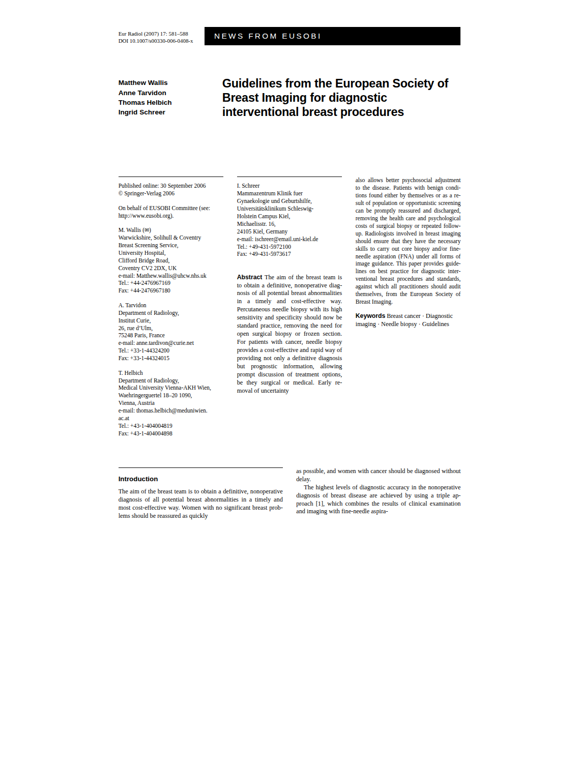Eur Radiol (2007) 17: 581–588
DOI 10.1007/s00330-006-0408-x
NEWS FROM EUSOBI
Matthew Wallis
Anne Tarvidon
Thomas Helbich
Ingrid Schreer
Guidelines from the European Society of Breast Imaging for diagnostic interventional breast procedures
Published online: 30 September 2006
© Springer-Verlag 2006
On behalf of EUSOBI Committee (see:
http://www.eusobi.org).
M. Wallis (✉)
Warwickshire, Solihull & Coventry
Breast Screening Service,
University Hospital,
Clifford Bridge Road,
Coventry CV2 2DX, UK
e-mail: Matthew.wallis@uhcw.nhs.uk
Tel.: +44-2476967169
Fax: +44-2476967180
A. Tarvidon
Department of Radiology,
Institut Curie,
26, rue d’Ulm,
75248 Paris, France
e-mail: anne.tardivon@curie.net
Tel.: +33-1-44324200
Fax: +33-1-44324015
T. Helbich
Department of Radiology,
Medical University Vienna-AKH Wien,
Waehringerguertel 18–20 1090,
Vienna, Austria
e-mail: thomas.helbich@meduniwien.
ac.at
Tel.: +43-1-404004819
Fax: +43-1-404004898
I. Schreer
Mammazentrum Klinik fuer
Gynaekologie und Geburtshilfe,
Universitätsklinikum Schleswig-
Holstein Campus Kiel,
Michaelisstr. 16,
24105 Kiel, Germany
e-mail: ischreer@email.uni-kiel.de
Tel.: +49-431-5972100
Fax: +49-431-5973617
Abstract The aim of the breast team is to obtain a definitive, nonoperative diagnosis of all potential breast abnormalities in a timely and cost-effective way. Percutaneous needle biopsy with its high sensitivity and specificity should now be standard practice, removing the need for open surgical biopsy or frozen section. For patients with cancer, needle biopsy provides a cost-effective and rapid way of providing not only a definitive diagnosis but prognostic information, allowing prompt discussion of treatment options, be they surgical or medical. Early removal of uncertainty
also allows better psychosocial adjustment to the disease. Patients with benign conditions found either by themselves or as a result of population or opportunistic screening can be promptly reassured and discharged, removing the health care and psychological costs of surgical biopsy or repeated follow-up. Radiologists involved in breast imaging should ensure that they have the necessary skills to carry out core biopsy and/or fine-needle aspiration (FNA) under all forms of image guidance. This paper provides guidelines on best practice for diagnostic interventional breast procedures and standards, against which all practitioners should audit themselves, from the European Society of Breast Imaging.
Keywords Breast cancer · Diagnostic imaging · Needle biopsy · Guidelines
Introduction
The aim of the breast team is to obtain a definitive, nonoperative diagnosis of all potential breast abnormalities in a timely and most cost-effective way. Women with no significant breast problems should be reassured as quickly
as possible, and women with cancer should be diagnosed without delay.
The highest levels of diagnostic accuracy in the nonoperative diagnosis of breast disease are achieved by using a triple approach [1], which combines the results of clinical examination and imaging with fine-needle aspira-